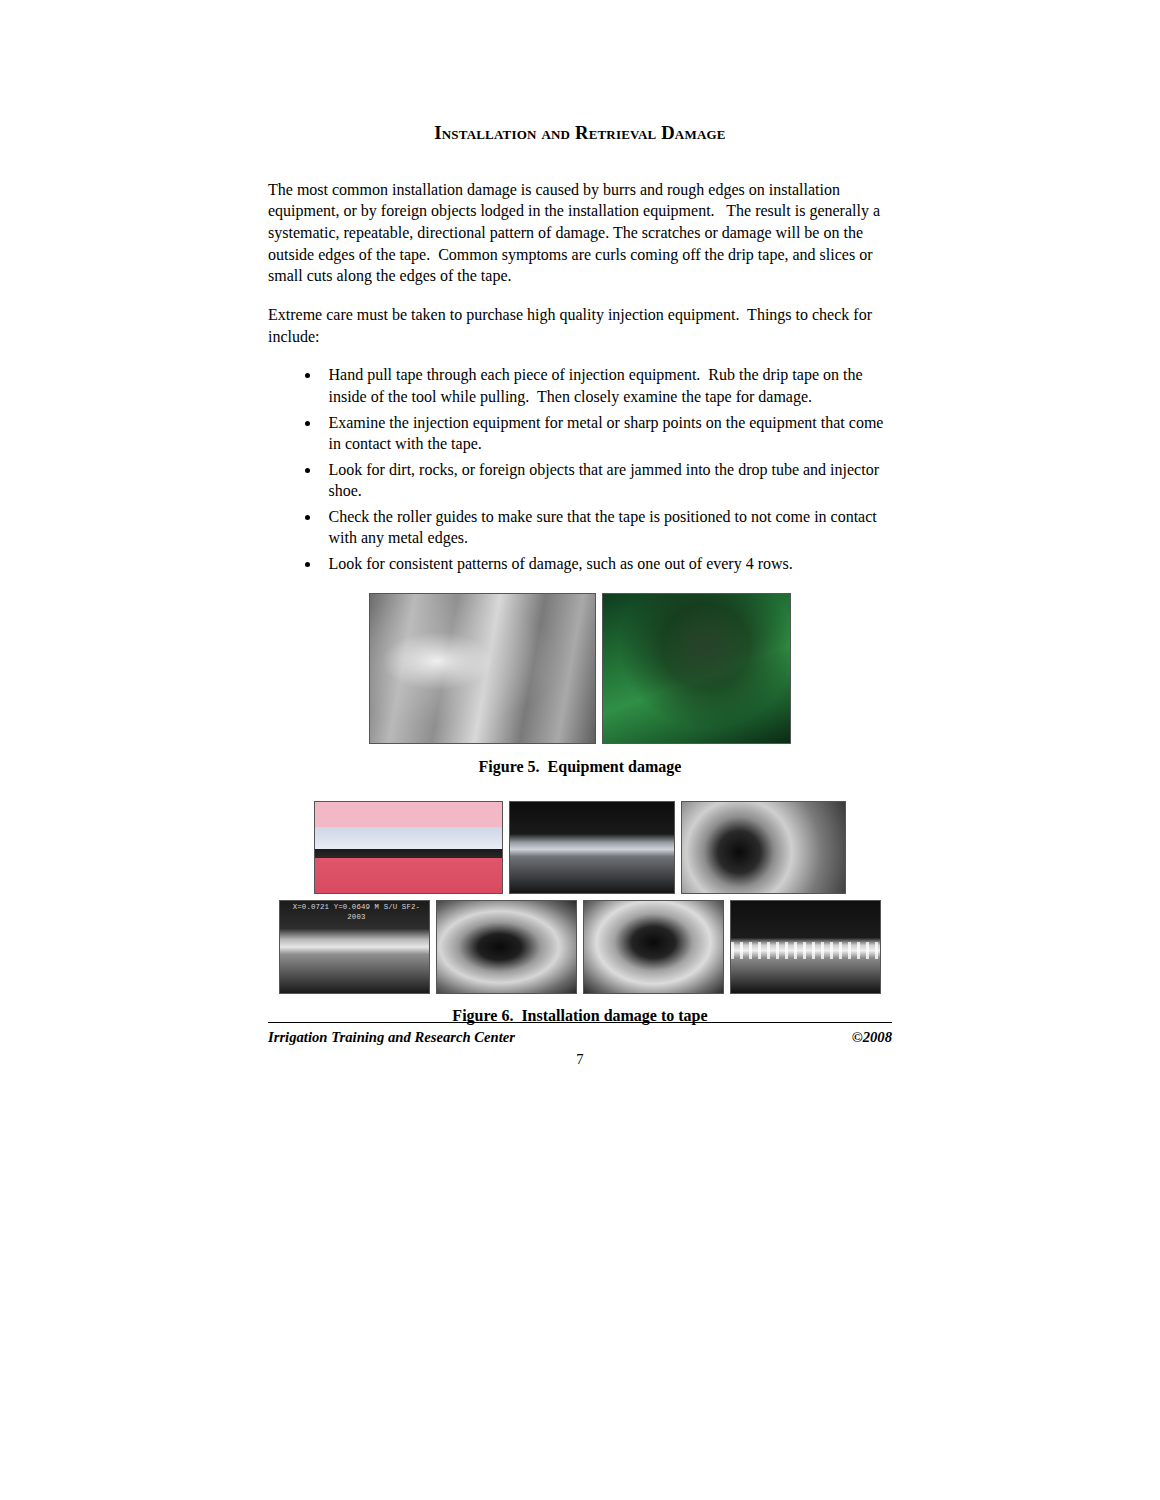Installation and Retrieval Damage
The most common installation damage is caused by burrs and rough edges on installation equipment, or by foreign objects lodged in the installation equipment. The result is generally a systematic, repeatable, directional pattern of damage. The scratches or damage will be on the outside edges of the tape. Common symptoms are curls coming off the drip tape, and slices or small cuts along the edges of the tape.
Extreme care must be taken to purchase high quality injection equipment. Things to check for include:
Hand pull tape through each piece of injection equipment. Rub the drip tape on the inside of the tool while pulling. Then closely examine the tape for damage.
Examine the injection equipment for metal or sharp points on the equipment that come in contact with the tape.
Look for dirt, rocks, or foreign objects that are jammed into the drop tube and injector shoe.
Check the roller guides to make sure that the tape is positioned to not come in contact with any metal edges.
Look for consistent patterns of damage, such as one out of every 4 rows.
Figure 5. Equipment damage
Figure 6. Installation damage to tape
Irrigation Training and Research Center ©2008
7